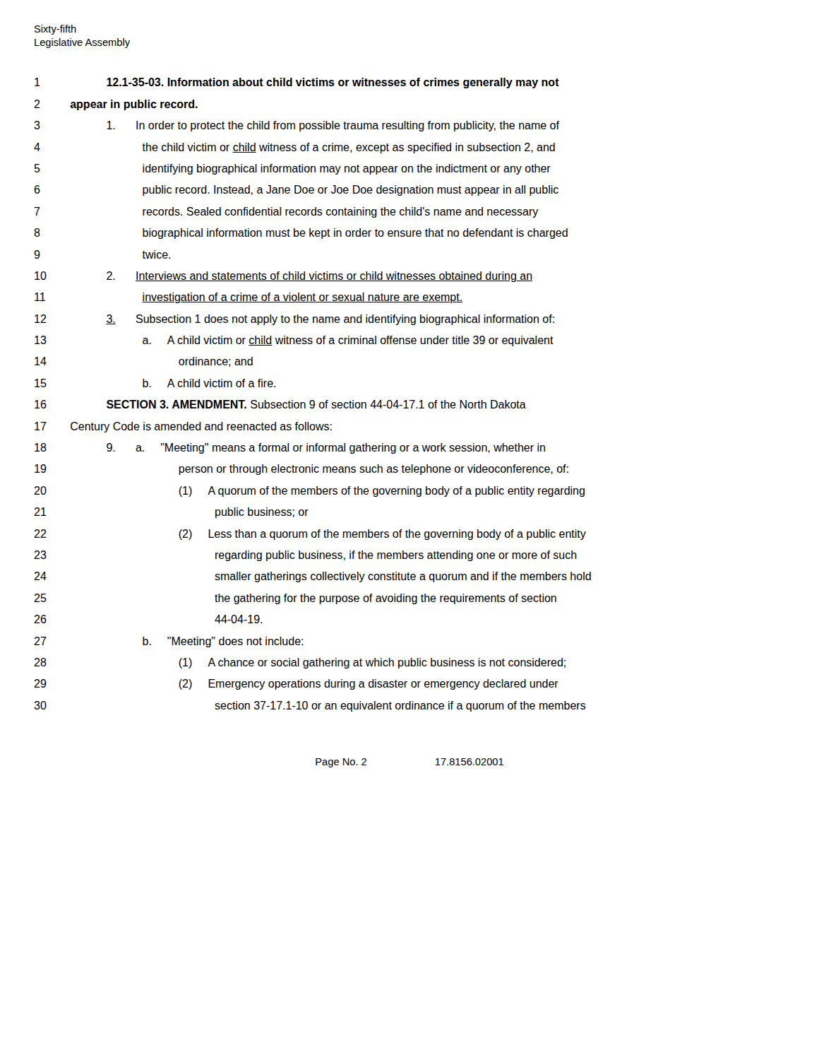Sixty-fifth
Legislative Assembly
| 1 | 12.1-35-03. Information about child victims or witnesses of crimes generally may not |
| 2 | appear in public record. |
| 3 | 1. In order to protect the child from possible trauma resulting from publicity, the name of |
| 4 | the child victim or child witness of a crime, except as specified in subsection 2, and |
| 5 | identifying biographical information may not appear on the indictment or any other |
| 6 | public record. Instead, a Jane Doe or Joe Doe designation must appear in all public |
| 7 | records. Sealed confidential records containing the child's name and necessary |
| 8 | biographical information must be kept in order to ensure that no defendant is charged |
| 9 | twice. |
| 10 | 2. Interviews and statements of child victims or child witnesses obtained during an |
| 11 | investigation of a crime of a violent or sexual nature are exempt. |
| 12 | 3. Subsection 1 does not apply to the name and identifying biographical information of: |
| 13 | a. A child victim or child witness of a criminal offense under title 39 or equivalent |
| 14 | ordinance; and |
| 15 | b. A child victim of a fire. |
| 16 | SECTION 3. AMENDMENT. Subsection 9 of section 44-04-17.1 of the North Dakota |
| 17 | Century Code is amended and reenacted as follows: |
| 18 | 9. a. "Meeting" means a formal or informal gathering or a work session, whether in |
| 19 | person or through electronic means such as telephone or videoconference, of: |
| 20 | (1) A quorum of the members of the governing body of a public entity regarding |
| 21 | public business; or |
| 22 | (2) Less than a quorum of the members of the governing body of a public entity |
| 23 | regarding public business, if the members attending one or more of such |
| 24 | smaller gatherings collectively constitute a quorum and if the members hold |
| 25 | the gathering for the purpose of avoiding the requirements of section |
| 26 | 44-04-19. |
| 27 | b. "Meeting" does not include: |
| 28 | (1) A chance or social gathering at which public business is not considered; |
| 29 | (2) Emergency operations during a disaster or emergency declared under |
| 30 | section 37-17.1-10 or an equivalent ordinance if a quorum of the members |
Page No. 2 17.8156.02001